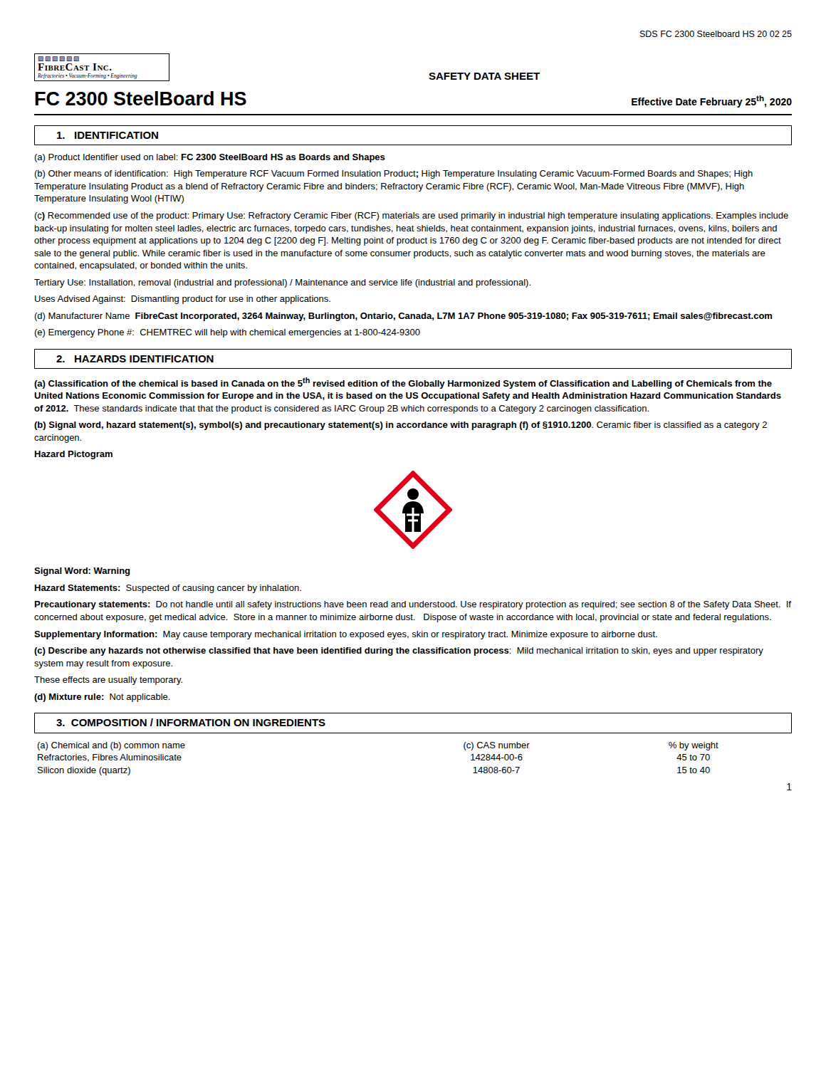SDS FC 2300 Steelboard HS 20 02 25
▨▨▨▨▨▨
FibreCast Inc.
Refractories • Vacuum-Forming • Engineering
SAFETY DATA SHEET
FC 2300 SteelBoard HS
Effective Date February 25th, 2020
1. IDENTIFICATION
(a) Product Identifier used on label: FC 2300 SteelBoard HS as Boards and Shapes
(b) Other means of identification: High Temperature RCF Vacuum Formed Insulation Product; High Temperature Insulating Ceramic Vacuum-Formed Boards and Shapes; High Temperature Insulating Product as a blend of Refractory Ceramic Fibre and binders; Refractory Ceramic Fibre (RCF), Ceramic Wool, Man-Made Vitreous Fibre (MMVF), High Temperature Insulating Wool (HTIW)
(c) Recommended use of the product: Primary Use: Refractory Ceramic Fiber (RCF) materials are used primarily in industrial high temperature insulating applications. Examples include back-up insulating for molten steel ladles, electric arc furnaces, torpedo cars, tundishes, heat shields, heat containment, expansion joints, industrial furnaces, ovens, kilns, boilers and other process equipment at applications up to 1204 deg C [2200 deg F]. Melting point of product is 1760 deg C or 3200 deg F. Ceramic fiber-based products are not intended for direct sale to the general public. While ceramic fiber is used in the manufacture of some consumer products, such as catalytic converter mats and wood burning stoves, the materials are contained, encapsulated, or bonded within the units.
Tertiary Use: Installation, removal (industrial and professional) / Maintenance and service life (industrial and professional).
Uses Advised Against: Dismantling product for use in other applications.
(d) Manufacturer Name FibreCast Incorporated, 3264 Mainway, Burlington, Ontario, Canada, L7M 1A7 Phone 905-319-1080; Fax 905-319-7611; Email sales@fibrecast.com
(e) Emergency Phone #: CHEMTREC will help with chemical emergencies at 1-800-424-9300
2. HAZARDS IDENTIFICATION
(a) Classification of the chemical is based in Canada on the 5th revised edition of the Globally Harmonized System of Classification and Labelling of Chemicals from the United Nations Economic Commission for Europe and in the USA, it is based on the US Occupational Safety and Health Administration Hazard Communication Standards of 2012. These standards indicate that that the product is considered as IARC Group 2B which corresponds to a Category 2 carcinogen classification.
(b) Signal word, hazard statement(s), symbol(s) and precautionary statement(s) in accordance with paragraph (f) of §1910.1200. Ceramic fiber is classified as a category 2 carcinogen.
Hazard Pictogram
Signal Word: Warning
Hazard Statements: Suspected of causing cancer by inhalation.
Precautionary statements: Do not handle until all safety instructions have been read and understood. Use respiratory protection as required; see section 8 of the Safety Data Sheet. If concerned about exposure, get medical advice. Store in a manner to minimize airborne dust. Dispose of waste in accordance with local, provincial or state and federal regulations.
Supplementary Information: May cause temporary mechanical irritation to exposed eyes, skin or respiratory tract. Minimize exposure to airborne dust.
(c) Describe any hazards not otherwise classified that have been identified during the classification process: Mild mechanical irritation to skin, eyes and upper respiratory system may result from exposure.
These effects are usually temporary.
(d) Mixture rule: Not applicable.
3. COMPOSITION / INFORMATION ON INGREDIENTS
| (a) Chemical and (b) common name | (c) CAS number | % by weight |
| Refractories, Fibres Aluminosilicate | 142844-00-6 | 45 to 70 |
| Silicon dioxide (quartz) | 14808-60-7 | 15 to 40 |
1